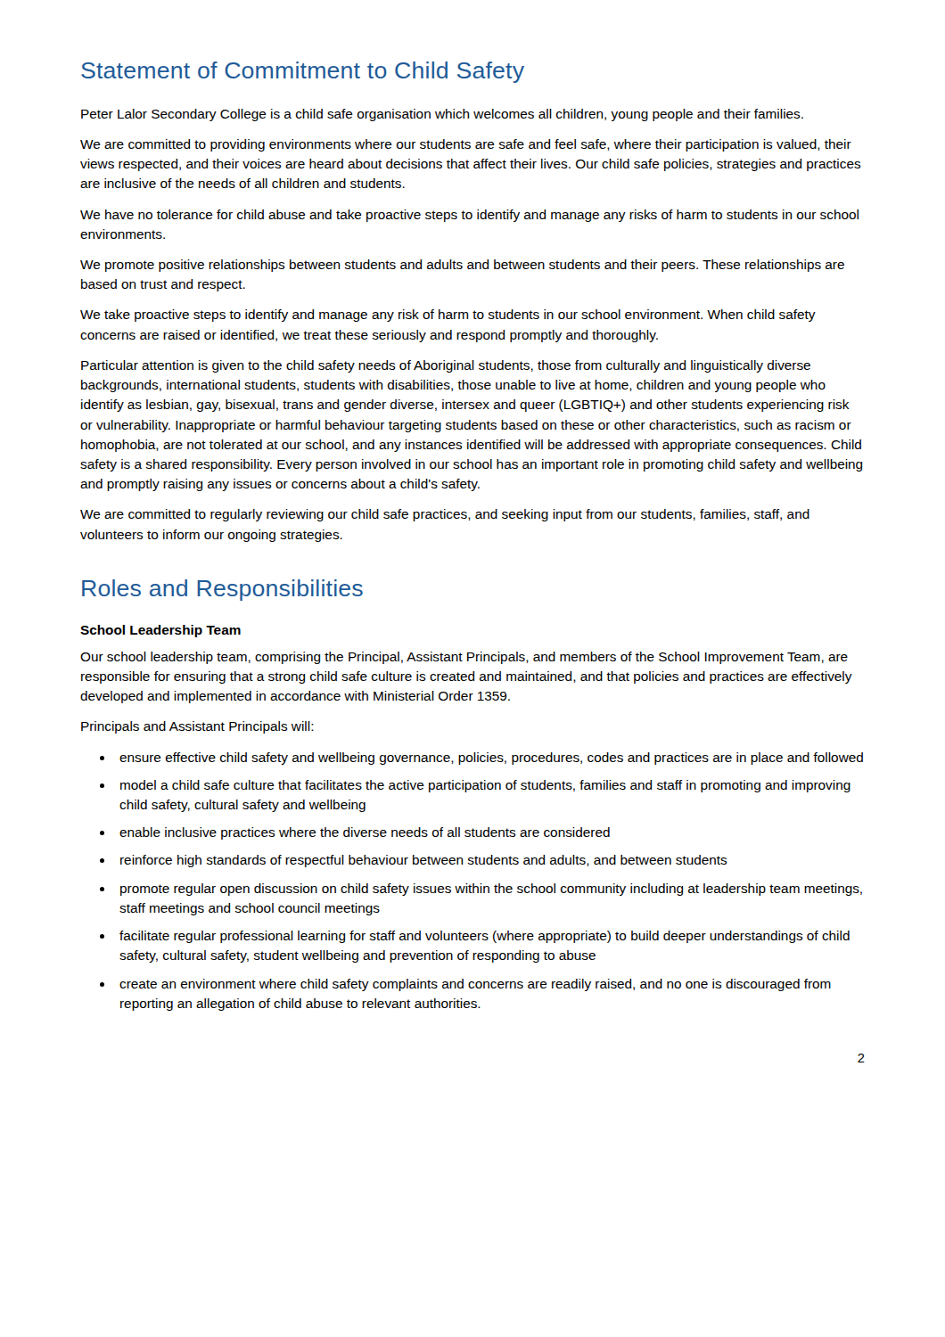Statement of Commitment to Child Safety
Peter Lalor Secondary College is a child safe organisation which welcomes all children, young people and their families.
We are committed to providing environments where our students are safe and feel safe, where their participation is valued, their views respected, and their voices are heard about decisions that affect their lives. Our child safe policies, strategies and practices are inclusive of the needs of all children and students.
We have no tolerance for child abuse and take proactive steps to identify and manage any risks of harm to students in our school environments.
We promote positive relationships between students and adults and between students and their peers. These relationships are based on trust and respect.
We take proactive steps to identify and manage any risk of harm to students in our school environment. When child safety concerns are raised or identified, we treat these seriously and respond promptly and thoroughly.
Particular attention is given to the child safety needs of Aboriginal students, those from culturally and linguistically diverse backgrounds, international students, students with disabilities, those unable to live at home, children and young people who identify as lesbian, gay, bisexual, trans and gender diverse, intersex and queer (LGBTIQ+) and other students experiencing risk or vulnerability. Inappropriate or harmful behaviour targeting students based on these or other characteristics, such as racism or homophobia, are not tolerated at our school, and any instances identified will be addressed with appropriate consequences. Child safety is a shared responsibility. Every person involved in our school has an important role in promoting child safety and wellbeing and promptly raising any issues or concerns about a child's safety.
We are committed to regularly reviewing our child safe practices, and seeking input from our students, families, staff, and volunteers to inform our ongoing strategies.
Roles and Responsibilities
School Leadership Team
Our school leadership team, comprising the Principal, Assistant Principals, and members of the School Improvement Team, are responsible for ensuring that a strong child safe culture is created and maintained, and that policies and practices are effectively developed and implemented in accordance with Ministerial Order 1359.
Principals and Assistant Principals will:
ensure effective child safety and wellbeing governance, policies, procedures, codes and practices are in place and followed
model a child safe culture that facilitates the active participation of students, families and staff in promoting and improving child safety, cultural safety and wellbeing
enable inclusive practices where the diverse needs of all students are considered
reinforce high standards of respectful behaviour between students and adults, and between students
promote regular open discussion on child safety issues within the school community including at leadership team meetings, staff meetings and school council meetings
facilitate regular professional learning for staff and volunteers (where appropriate) to build deeper understandings of child safety, cultural safety, student wellbeing and prevention of responding to abuse
create an environment where child safety complaints and concerns are readily raised, and no one is discouraged from reporting an allegation of child abuse to relevant authorities.
2